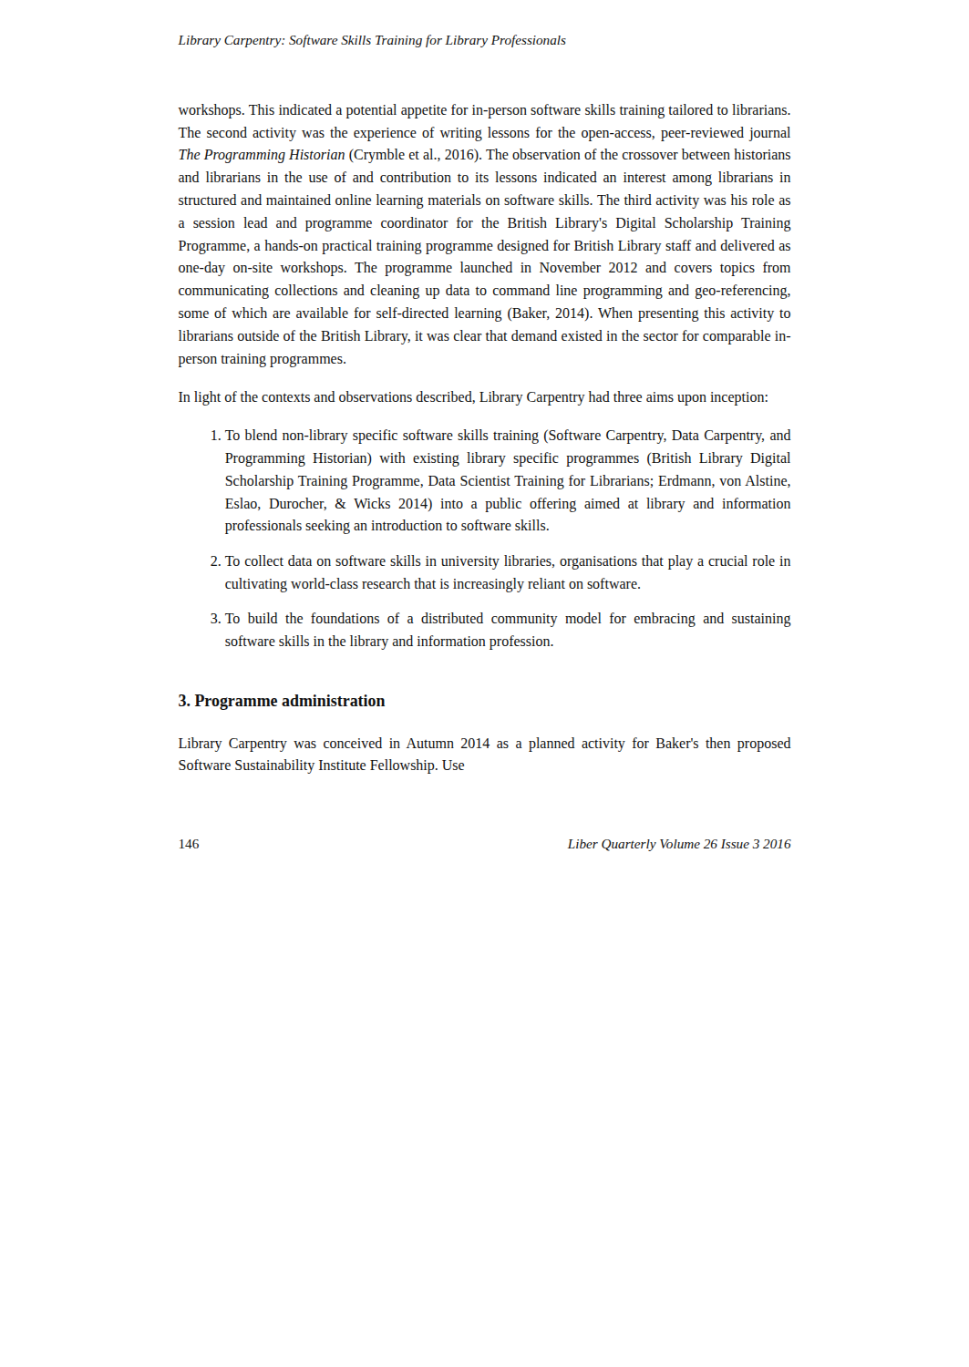Library Carpentry: Software Skills Training for Library Professionals
workshops. This indicated a potential appetite for in-person software skills training tailored to librarians. The second activity was the experience of writing lessons for the open-access, peer-reviewed journal The Programming Historian (Crymble et al., 2016). The observation of the crossover between historians and librarians in the use of and contribution to its lessons indicated an interest among librarians in structured and maintained online learning materials on software skills. The third activity was his role as a session lead and programme coordinator for the British Library's Digital Scholarship Training Programme, a hands-on practical training programme designed for British Library staff and delivered as one-day on-site workshops. The programme launched in November 2012 and covers topics from communicating collections and cleaning up data to command line programming and geo-referencing, some of which are available for self-directed learning (Baker, 2014). When presenting this activity to librarians outside of the British Library, it was clear that demand existed in the sector for comparable in-person training programmes.
In light of the contexts and observations described, Library Carpentry had three aims upon inception:
To blend non-library specific software skills training (Software Carpentry, Data Carpentry, and Programming Historian) with existing library specific programmes (British Library Digital Scholarship Training Programme, Data Scientist Training for Librarians; Erdmann, von Alstine, Eslao, Durocher, & Wicks 2014) into a public offering aimed at library and information professionals seeking an introduction to software skills.
To collect data on software skills in university libraries, organisations that play a crucial role in cultivating world-class research that is increasingly reliant on software.
To build the foundations of a distributed community model for embracing and sustaining software skills in the library and information profession.
3. Programme administration
Library Carpentry was conceived in Autumn 2014 as a planned activity for Baker's then proposed Software Sustainability Institute Fellowship. Use
146 Liber Quarterly Volume 26 Issue 3 2016